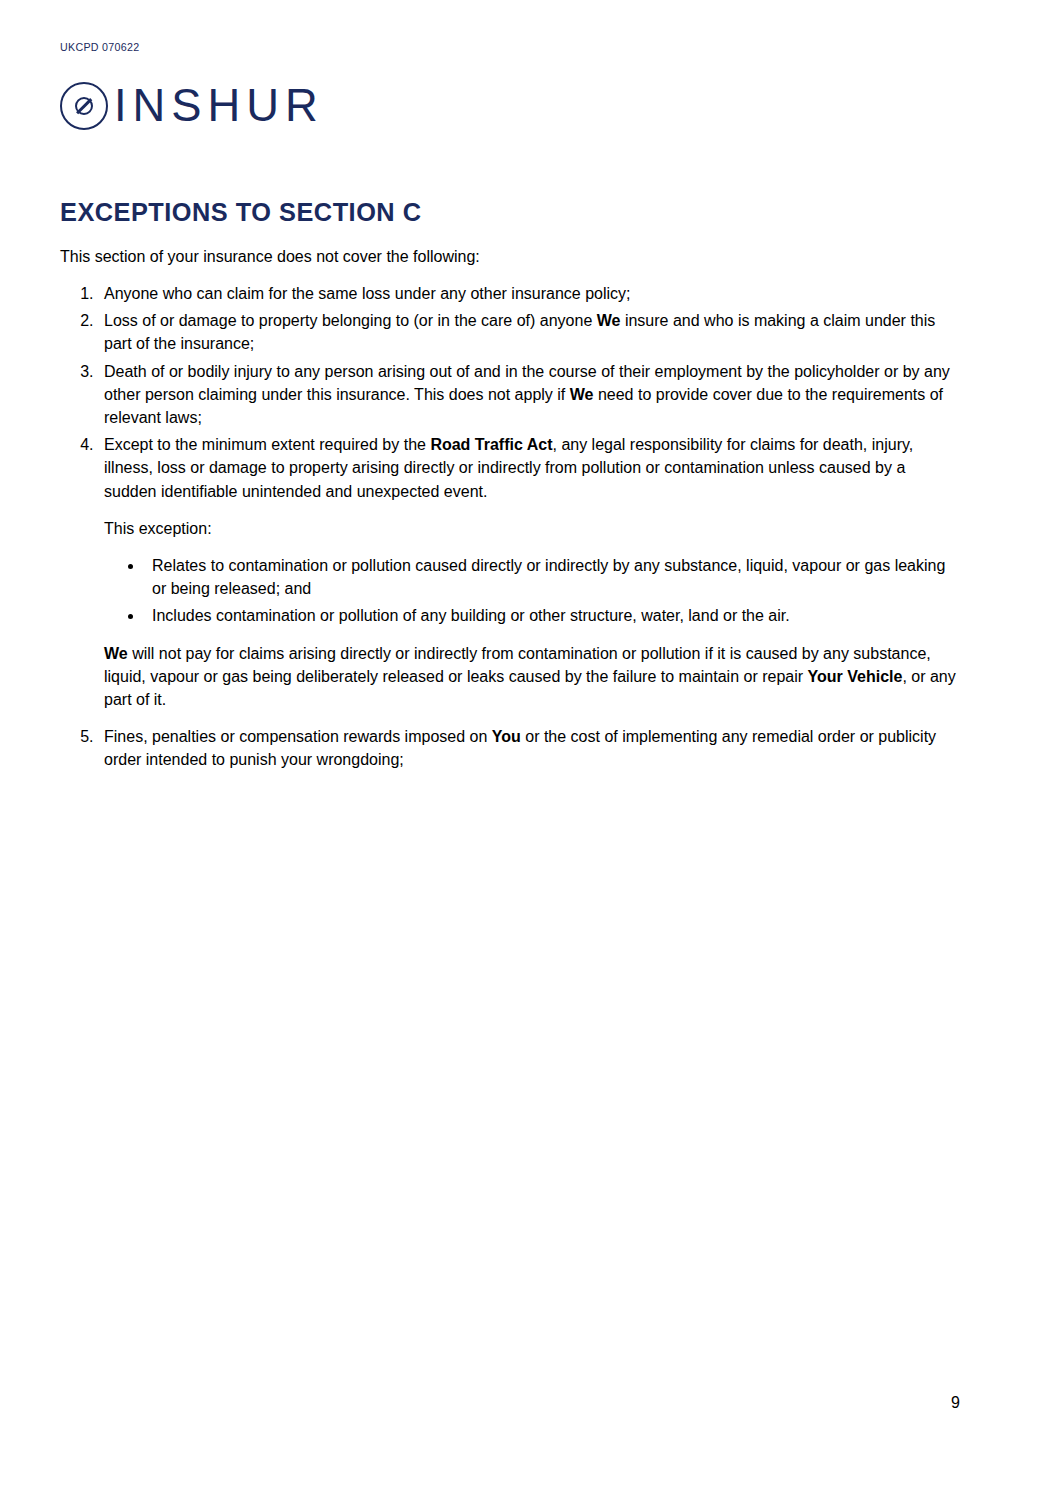UKCPD 070622
INSHUR
EXCEPTIONS TO SECTION C
This section of your insurance does not cover the following:
Anyone who can claim for the same loss under any other insurance policy;
Loss of or damage to property belonging to (or in the care of) anyone We insure and who is making a claim under this part of the insurance;
Death of or bodily injury to any person arising out of and in the course of their employment by the policyholder or by any other person claiming under this insurance. This does not apply if We need to provide cover due to the requirements of relevant laws;
Except to the minimum extent required by the Road Traffic Act, any legal responsibility for claims for death, injury, illness, loss or damage to property arising directly or indirectly from pollution or contamination unless caused by a sudden identifiable unintended and unexpected event.
This exception:
Relates to contamination or pollution caused directly or indirectly by any substance, liquid, vapour or gas leaking or being released; and
Includes contamination or pollution of any building or other structure, water, land or the air.
We will not pay for claims arising directly or indirectly from contamination or pollution if it is caused by any substance, liquid, vapour or gas being deliberately released or leaks caused by the failure to maintain or repair Your Vehicle, or any part of it.
Fines, penalties or compensation rewards imposed on You or the cost of implementing any remedial order or publicity order intended to punish your wrongdoing;
9